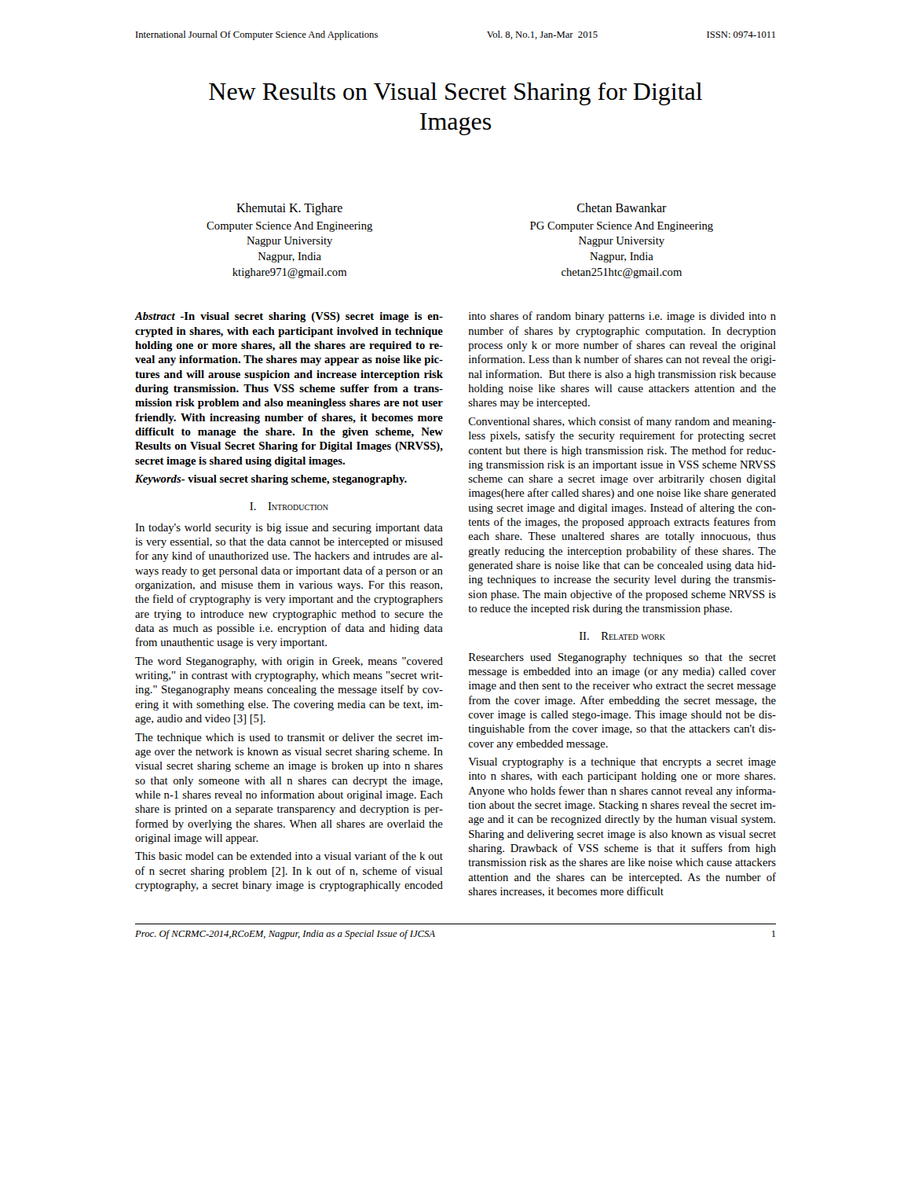International Journal Of Computer Science And Applications
Vol. 8, No.1, Jan-Mar 2015
ISSN: 0974-1011
New Results on Visual Secret Sharing for Digital Images
Khemutai K. Tighare
Computer Science And Engineering
Nagpur University
Nagpur, India
ktighare971@gmail.com
Chetan Bawankar
PG Computer Science And Engineering
Nagpur University
Nagpur, India
chetan251htc@gmail.com
Abstract -In visual secret sharing (VSS) secret image is encrypted in shares, with each participant involved in technique holding one or more shares, all the shares are required to reveal any information. The shares may appear as noise like pictures and will arouse suspicion and increase interception risk during transmission. Thus VSS scheme suffer from a transmission risk problem and also meaningless shares are not user friendly. With increasing number of shares, it becomes more difficult to manage the share. In the given scheme, New Results on Visual Secret Sharing for Digital Images (NRVSS), secret image is shared using digital images.
Keywords- visual secret sharing scheme, steganography.
I. Introduction
In today's world security is big issue and securing important data is very essential, so that the data cannot be intercepted or misused for any kind of unauthorized use. The hackers and intrudes are always ready to get personal data or important data of a person or an organization, and misuse them in various ways. For this reason, the field of cryptography is very important and the cryptographers are trying to introduce new cryptographic method to secure the data as much as possible i.e. encryption of data and hiding data from unauthentic usage is very important.
The word Steganography, with origin in Greek, means "covered writing," in contrast with cryptography, which means "secret writing." Steganography means concealing the message itself by covering it with something else. The covering media can be text, image, audio and video [3] [5].
The technique which is used to transmit or deliver the secret image over the network is known as visual secret sharing scheme. In visual secret sharing scheme an image is broken up into n shares so that only someone with all n shares can decrypt the image, while n-1 shares reveal no information about original image. Each share is printed on a separate transparency and decryption is performed by overlying the shares. When all shares are overlaid the original image will appear.
This basic model can be extended into a visual variant of the k out of n secret sharing problem [2]. In k out of n, scheme of visual cryptography, a secret binary image is cryptographically encoded into shares of random binary patterns i.e. image is divided into n number of shares by cryptographic computation. In decryption process only k or more number of shares can reveal the original information. Less than k number of shares can not reveal the original information. But there is also a high transmission risk because holding noise like shares will cause attackers attention and the shares may be intercepted.
Conventional shares, which consist of many random and meaningless pixels, satisfy the security requirement for protecting secret content but there is high transmission risk. The method for reducing transmission risk is an important issue in VSS scheme NRVSS scheme can share a secret image over arbitrarily chosen digital images(here after called shares) and one noise like share generated using secret image and digital images. Instead of altering the contents of the images, the proposed approach extracts features from each share. These unaltered shares are totally innocuous, thus greatly reducing the interception probability of these shares. The generated share is noise like that can be concealed using data hiding techniques to increase the security level during the transmission phase. The main objective of the proposed scheme NRVSS is to reduce the incepted risk during the transmission phase.
II. Related work
Researchers used Steganography techniques so that the secret message is embedded into an image (or any media) called cover image and then sent to the receiver who extract the secret message from the cover image. After embedding the secret message, the cover image is called stego-image. This image should not be distinguishable from the cover image, so that the attackers can't discover any embedded message.
Visual cryptography is a technique that encrypts a secret image into n shares, with each participant holding one or more shares. Anyone who holds fewer than n shares cannot reveal any information about the secret image. Stacking n shares reveal the secret image and it can be recognized directly by the human visual system. Sharing and delivering secret image is also known as visual secret sharing. Drawback of VSS scheme is that it suffers from high transmission risk as the shares are like noise which cause attackers attention and the shares can be intercepted. As the number of shares increases, it becomes more difficult
Proc. Of NCRMC-2014,RCoEM, Nagpur, India as a Special Issue of IJCSA
1